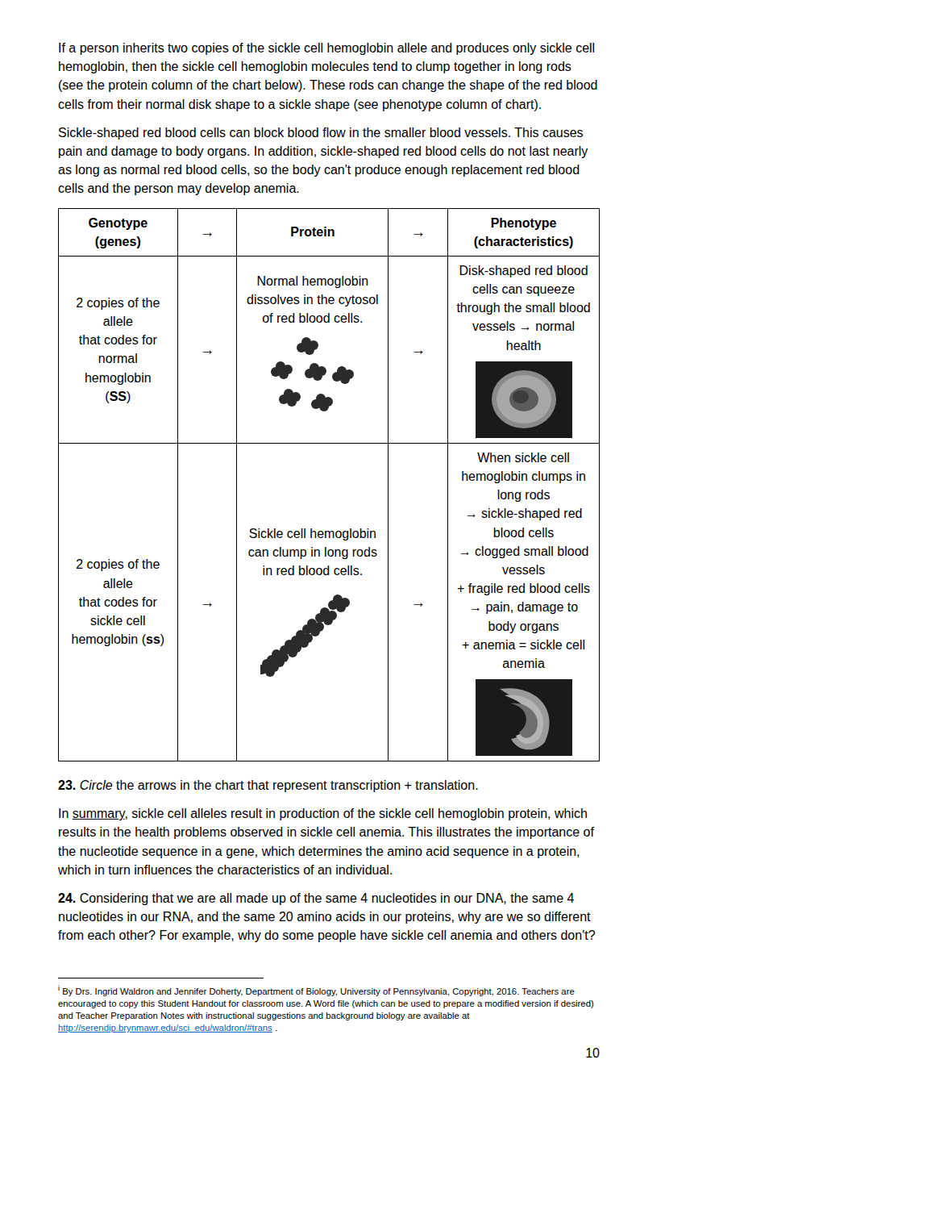If a person inherits two copies of the sickle cell hemoglobin allele and produces only sickle cell hemoglobin, then the sickle cell hemoglobin molecules tend to clump together in long rods (see the protein column of the chart below). These rods can change the shape of the red blood cells from their normal disk shape to a sickle shape (see phenotype column of chart).
Sickle-shaped red blood cells can block blood flow in the smaller blood vessels. This causes pain and damage to body organs. In addition, sickle-shaped red blood cells do not last nearly as long as normal red blood cells, so the body can't produce enough replacement red blood cells and the person may develop anemia.
| Genotype (genes) | → | Protein | → | Phenotype (characteristics) |
| --- | --- | --- | --- | --- |
| 2 copies of the allele that codes for normal hemoglobin ( SS ) | → | Normal hemoglobin dissolves in the cytosol of red blood cells. | → | Disk-shaped red blood cells can squeeze through the small blood vessels → normal health |
| 2 copies of the allele that codes for sickle cell hemoglobin ( ss ) | → | Sickle cell hemoglobin can clump in long rods in red blood cells. | → | When sickle cell hemoglobin clumps in long rods → sickle-shaped red blood cells → clogged small blood vessels + fragile red blood cells → pain, damage to body organs + anemia = sickle cell anemia |
23. Circle the arrows in the chart that represent transcription + translation.
In summary, sickle cell alleles result in production of the sickle cell hemoglobin protein, which results in the health problems observed in sickle cell anemia. This illustrates the importance of the nucleotide sequence in a gene, which determines the amino acid sequence in a protein, which in turn influences the characteristics of an individual.
24. Considering that we are all made up of the same 4 nucleotides in our DNA, the same 4 nucleotides in our RNA, and the same 20 amino acids in our proteins, why are we so different from each other? For example, why do some people have sickle cell anemia and others don't?
i By Drs. Ingrid Waldron and Jennifer Doherty, Department of Biology, University of Pennsylvania, Copyright, 2016. Teachers are encouraged to copy this Student Handout for classroom use. A Word file (which can be used to prepare a modified version if desired) and Teacher Preparation Notes with instructional suggestions and background biology are available at http://serendip.brynmawr.edu/sci_edu/waldron/#trans .
10